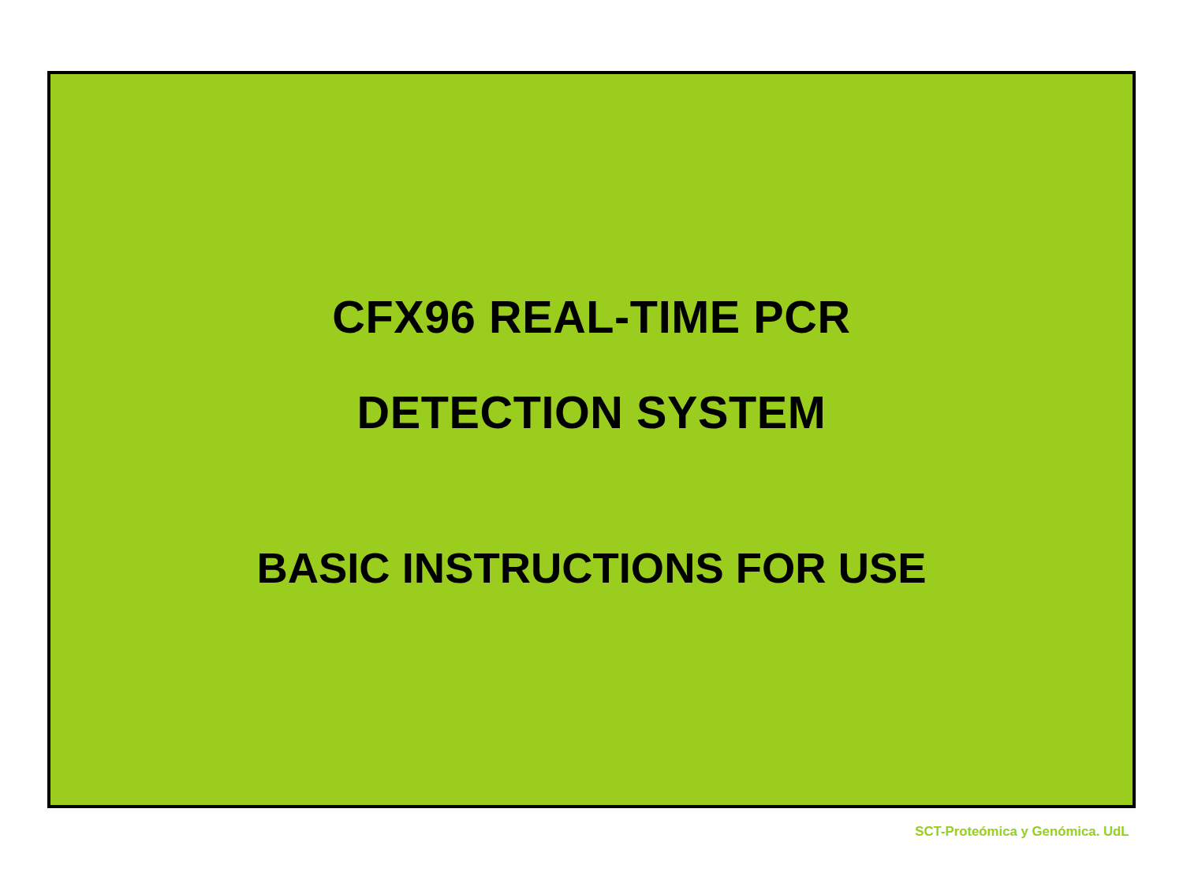CFX96 REAL-TIME PCR DETECTION SYSTEM
BASIC INSTRUCTIONS FOR USE
SCT-Proteómica y Genómica. UdL